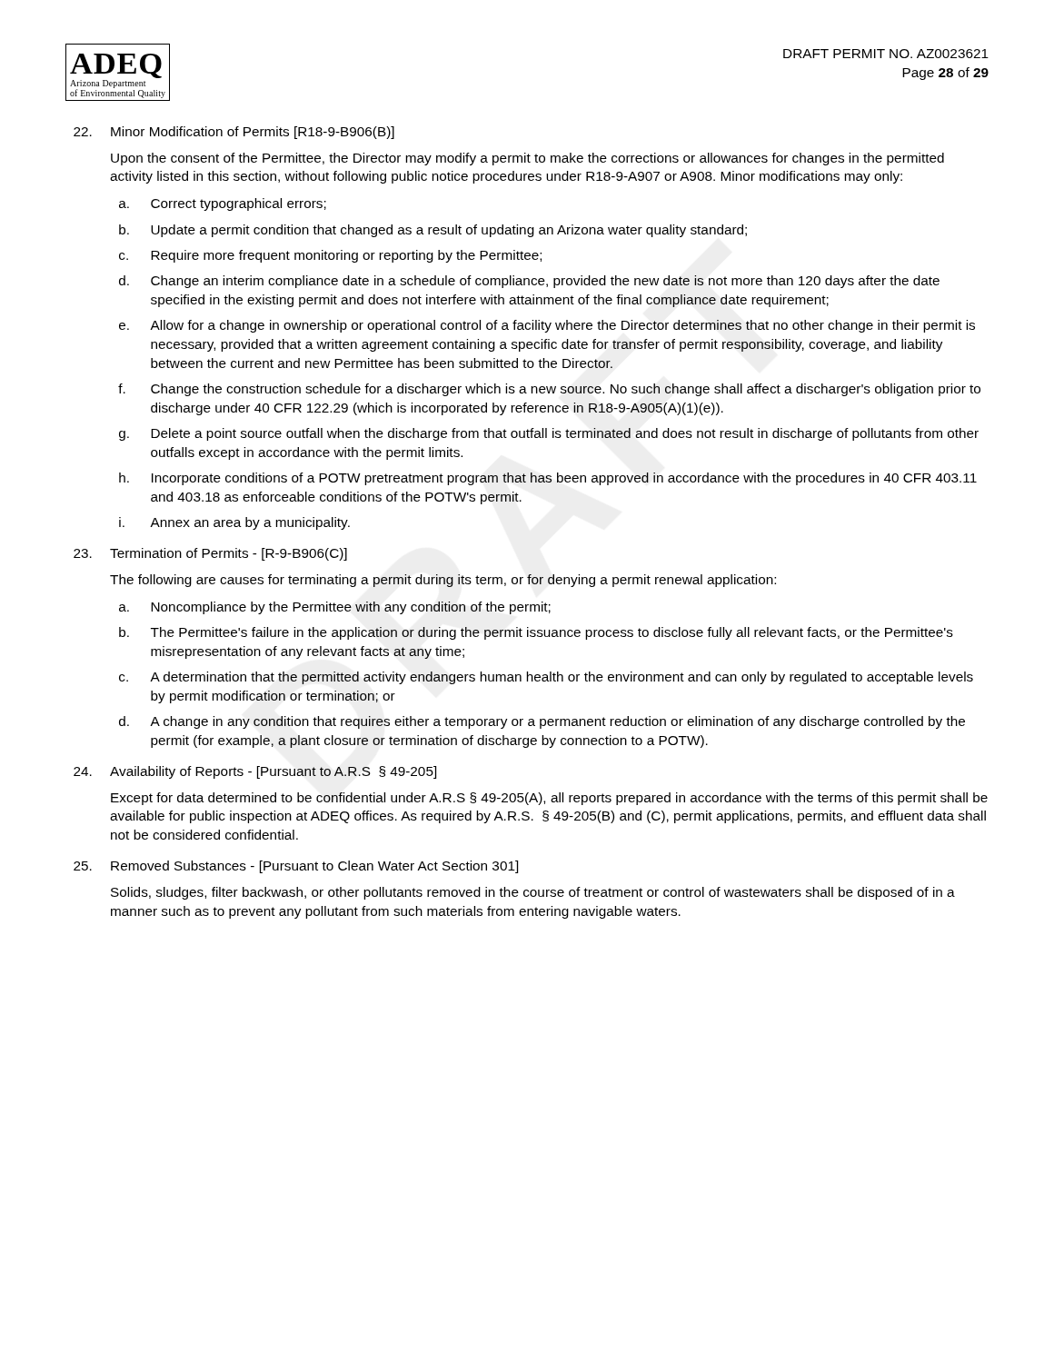DRAFT
ADEQ Arizona Department of Environmental Quality
DRAFT PERMIT NO. AZ0023621
Page 28 of 29
Minor Modification of Permits [R18-9-B906(B)]
Upon the consent of the Permittee, the Director may modify a permit to make the corrections or allowances for changes in the permitted activity listed in this section, without following public notice procedures under R18-9-A907 or A908. Minor modifications may only:
Correct typographical errors;
Update a permit condition that changed as a result of updating an Arizona water quality standard;
Require more frequent monitoring or reporting by the Permittee;
Change an interim compliance date in a schedule of compliance, provided the new date is not more than 120 days after the date specified in the existing permit and does not interfere with attainment of the final compliance date requirement;
Allow for a change in ownership or operational control of a facility where the Director determines that no other change in their permit is necessary, provided that a written agreement containing a specific date for transfer of permit responsibility, coverage, and liability between the current and new Permittee has been submitted to the Director.
Change the construction schedule for a discharger which is a new source. No such change shall affect a discharger's obligation prior to discharge under 40 CFR 122.29 (which is incorporated by reference in R18-9-A905(A)(1)(e)).
Delete a point source outfall when the discharge from that outfall is terminated and does not result in discharge of pollutants from other outfalls except in accordance with the permit limits.
Incorporate conditions of a POTW pretreatment program that has been approved in accordance with the procedures in 40 CFR 403.11 and 403.18 as enforceable conditions of the POTW's permit.
Annex an area by a municipality.
Termination of Permits - [R-9-B906(C)]
The following are causes for terminating a permit during its term, or for denying a permit renewal application:
Noncompliance by the Permittee with any condition of the permit;
The Permittee's failure in the application or during the permit issuance process to disclose fully all relevant facts, or the Permittee's misrepresentation of any relevant facts at any time;
A determination that the permitted activity endangers human health or the environment and can only by regulated to acceptable levels by permit modification or termination; or
A change in any condition that requires either a temporary or a permanent reduction or elimination of any discharge controlled by the permit (for example, a plant closure or termination of discharge by connection to a POTW).
Availability of Reports - [Pursuant to A.R.S § 49-205]
Except for data determined to be confidential under A.R.S § 49-205(A), all reports prepared in accordance with the terms of this permit shall be available for public inspection at ADEQ offices. As required by A.R.S. § 49-205(B) and (C), permit applications, permits, and effluent data shall not be considered confidential.
Removed Substances - [Pursuant to Clean Water Act Section 301]
Solids, sludges, filter backwash, or other pollutants removed in the course of treatment or control of wastewaters shall be disposed of in a manner such as to prevent any pollutant from such materials from entering navigable waters.